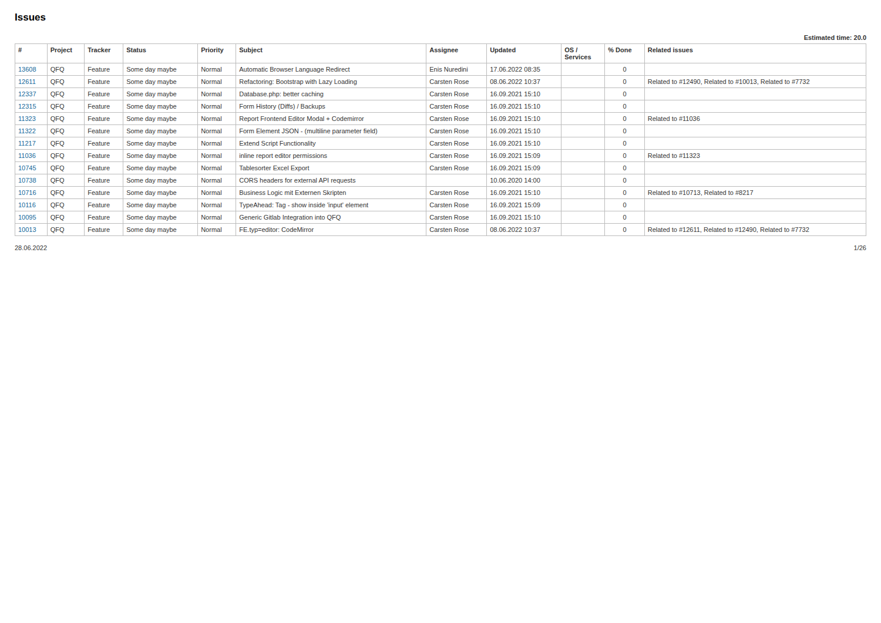Issues
Estimated time: 20.0
| # | Project | Tracker | Status | Priority | Subject | Assignee | Updated | OS / Services | % Done | Related issues |
| --- | --- | --- | --- | --- | --- | --- | --- | --- | --- | --- |
| 13608 | QFQ | Feature | Some day maybe | Normal | Automatic Browser Language Redirect | Enis Nuredini | 17.06.2022 08:35 | | 0 | |
| 12611 | QFQ | Feature | Some day maybe | Normal | Refactoring: Bootstrap with Lazy Loading | Carsten Rose | 08.06.2022 10:37 | | 0 | Related to #12490, Related to #10013, Related to #7732 |
| 12337 | QFQ | Feature | Some day maybe | Normal | Database.php: better caching | Carsten Rose | 16.09.2021 15:10 | | 0 | |
| 12315 | QFQ | Feature | Some day maybe | Normal | Form History (Diffs) / Backups | Carsten Rose | 16.09.2021 15:10 | | 0 | |
| 11323 | QFQ | Feature | Some day maybe | Normal | Report Frontend Editor Modal + Codemirror | Carsten Rose | 16.09.2021 15:10 | | 0 | Related to #11036 |
| 11322 | QFQ | Feature | Some day maybe | Normal | Form Element JSON - (multiline parameter field) | Carsten Rose | 16.09.2021 15:10 | | 0 | |
| 11217 | QFQ | Feature | Some day maybe | Normal | Extend Script Functionality | Carsten Rose | 16.09.2021 15:10 | | 0 | |
| 11036 | QFQ | Feature | Some day maybe | Normal | inline report editor permissions | Carsten Rose | 16.09.2021 15:09 | | 0 | Related to #11323 |
| 10745 | QFQ | Feature | Some day maybe | Normal | Tablesorter Excel Export | Carsten Rose | 16.09.2021 15:09 | | 0 | |
| 10738 | QFQ | Feature | Some day maybe | Normal | CORS headers for external API requests | | 10.06.2020 14:00 | | 0 | |
| 10716 | QFQ | Feature | Some day maybe | Normal | Business Logic mit Externen Skripten | Carsten Rose | 16.09.2021 15:10 | | 0 | Related to #10713, Related to #8217 |
| 10116 | QFQ | Feature | Some day maybe | Normal | TypeAhead: Tag - show inside 'input' element | Carsten Rose | 16.09.2021 15:09 | | 0 | |
| 10095 | QFQ | Feature | Some day maybe | Normal | Generic Gitlab Integration into QFQ | Carsten Rose | 16.09.2021 15:10 | | 0 | |
| 10013 | QFQ | Feature | Some day maybe | Normal | FE.typ=editor: CodeMirror | Carsten Rose | 08.06.2022 10:37 | | 0 | Related to #12611, Related to #12490, Related to #7732 |
28.06.2022 1/26